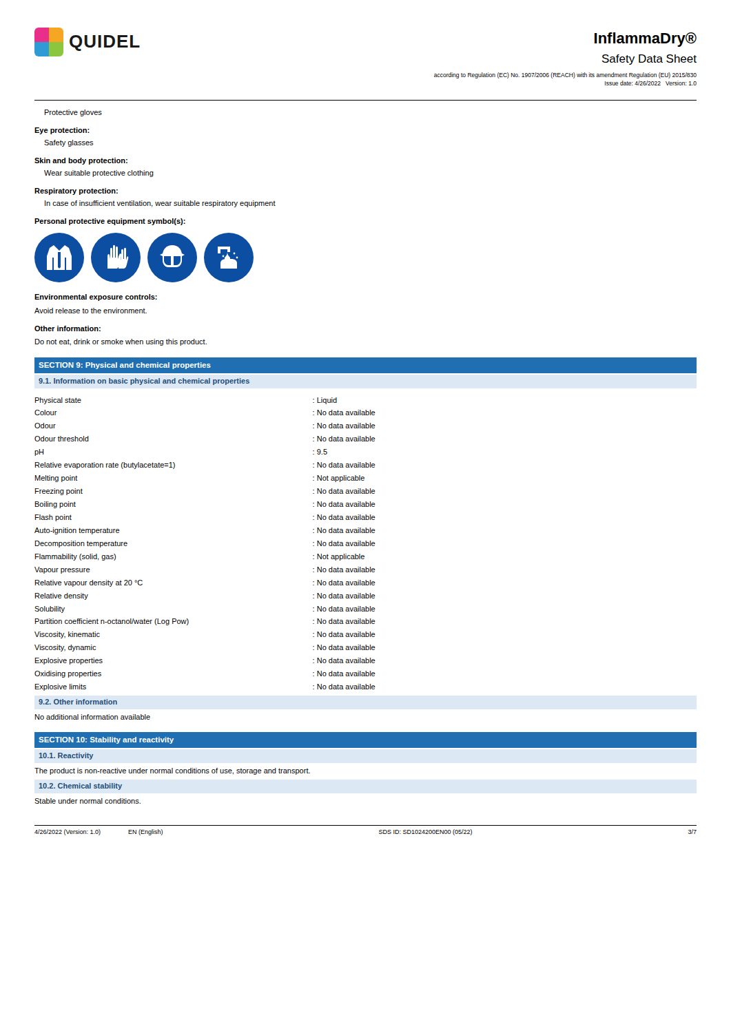QUIDEL
InflammaDry®
Safety Data Sheet
according to Regulation (EC) No. 1907/2006 (REACH) with its amendment Regulation (EU) 2015/830
Issue date: 4/26/2022 Version: 1.0
Protective gloves
Eye protection:
Safety glasses
Skin and body protection:
Wear suitable protective clothing
Respiratory protection:
In case of insufficient ventilation, wear suitable respiratory equipment
Personal protective equipment symbol(s):
Environmental exposure controls:
Avoid release to the environment.
Other information:
Do not eat, drink or smoke when using this product.
SECTION 9: Physical and chemical properties
9.1. Information on basic physical and chemical properties
| Physical state | : Liquid |
| Colour | : No data available |
| Odour | : No data available |
| Odour threshold | : No data available |
| pH | : 9.5 |
| Relative evaporation rate (butylacetate=1) | : No data available |
| Melting point | : Not applicable |
| Freezing point | : No data available |
| Boiling point | : No data available |
| Flash point | : No data available |
| Auto-ignition temperature | : No data available |
| Decomposition temperature | : No data available |
| Flammability (solid, gas) | : Not applicable |
| Vapour pressure | : No data available |
| Relative vapour density at 20 °C | : No data available |
| Relative density | : No data available |
| Solubility | : No data available |
| Partition coefficient n-octanol/water (Log Pow) | : No data available |
| Viscosity, kinematic | : No data available |
| Viscosity, dynamic | : No data available |
| Explosive properties | : No data available |
| Oxidising properties | : No data available |
| Explosive limits | : No data available |
9.2. Other information
No additional information available
SECTION 10: Stability and reactivity
10.1. Reactivity
The product is non-reactive under normal conditions of use, storage and transport.
10.2. Chemical stability
Stable under normal conditions.
4/26/2022 (Version: 1.0) EN (English) SDS ID: SD1024200EN00 (05/22) 3/7